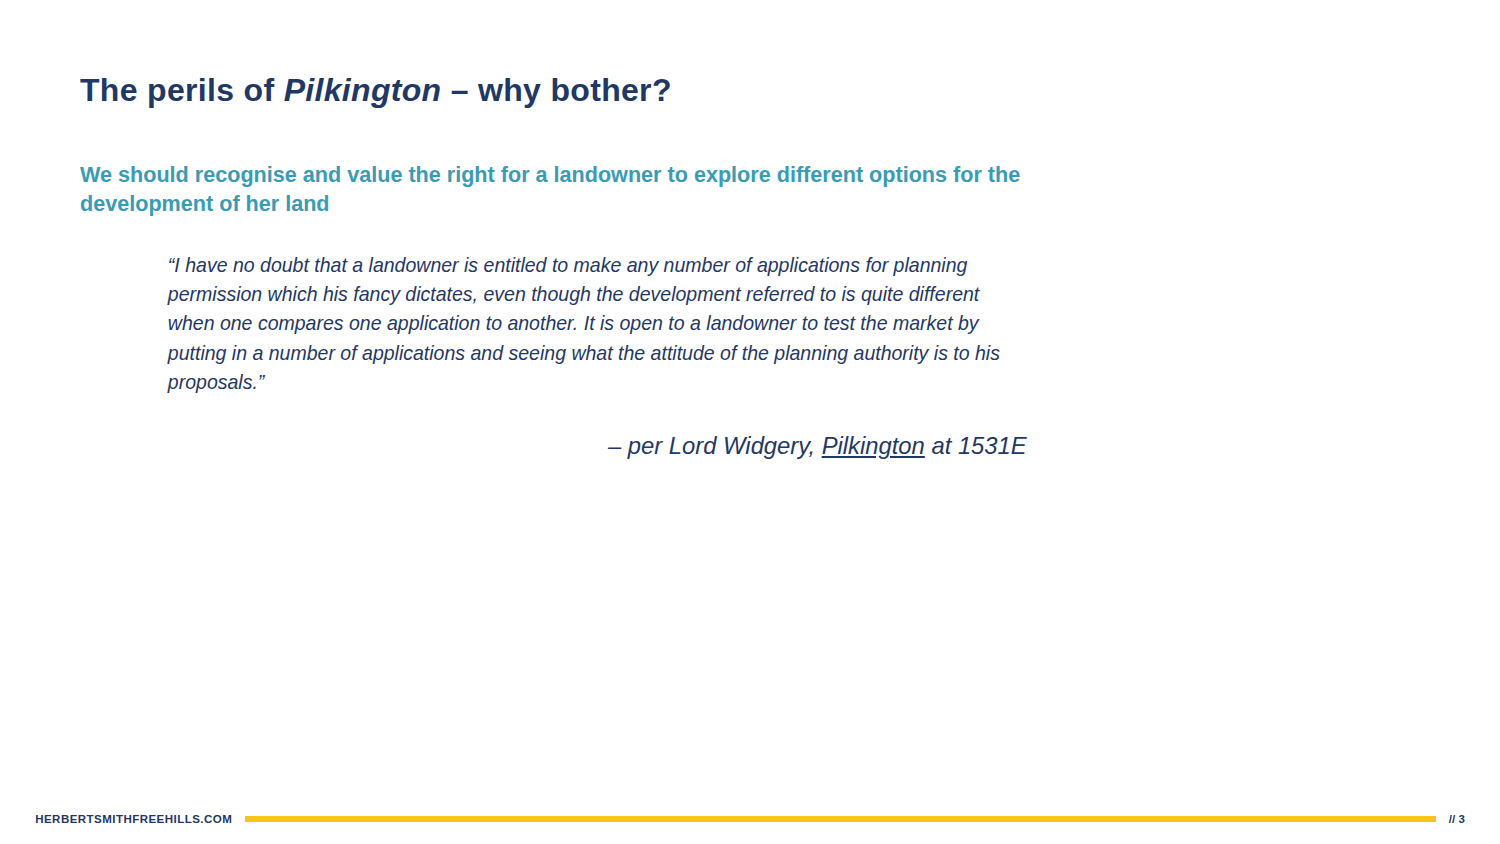The perils of Pilkington – why bother?
We should recognise and value the right for a landowner to explore different options for the development of her land
“I have no doubt that a landowner is entitled to make any number of applications for planning permission which his fancy dictates, even though the development referred to is quite different when one compares one application to another. It is open to a landowner to test the market by putting in a number of applications and seeing what the attitude of the planning authority is to his proposals.”
– per Lord Widgery, Pilkington at 1531E
HERBERTSMITHFREEHILLS.COM // 3